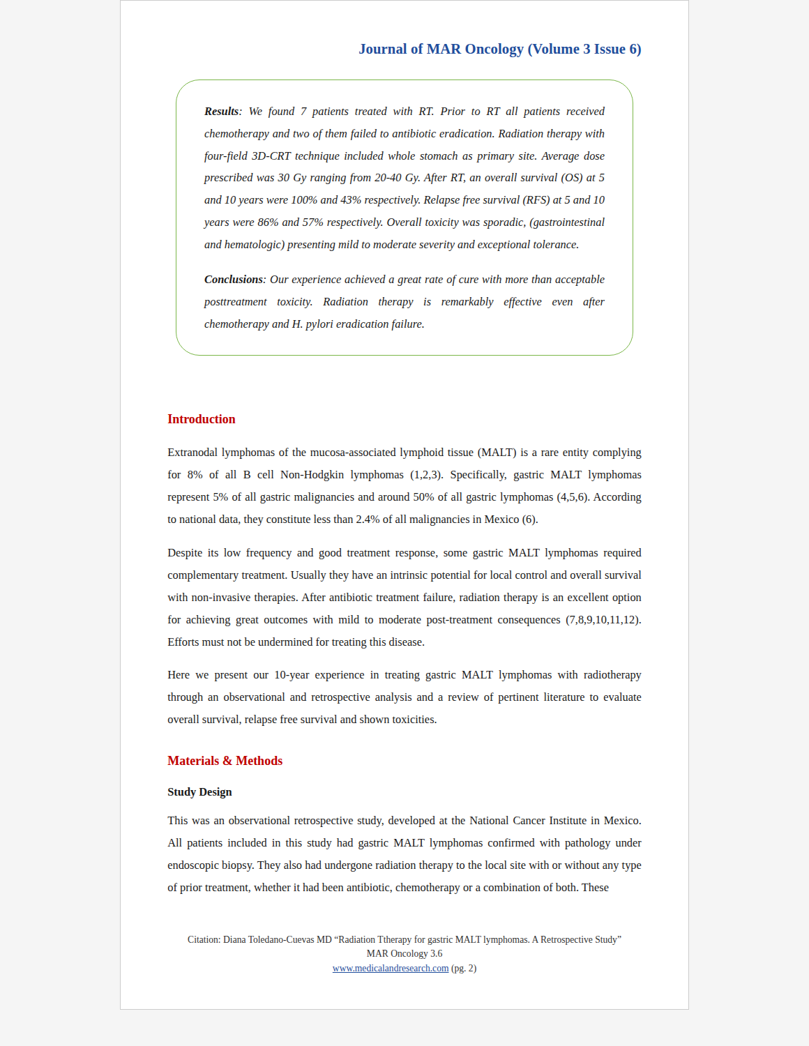Journal of MAR Oncology (Volume 3 Issue 6)
Results: We found 7 patients treated with RT. Prior to RT all patients received chemotherapy and two of them failed to antibiotic eradication. Radiation therapy with four-field 3D-CRT technique included whole stomach as primary site. Average dose prescribed was 30 Gy ranging from 20-40 Gy. After RT, an overall survival (OS) at 5 and 10 years were 100% and 43% respectively. Relapse free survival (RFS) at 5 and 10 years were 86% and 57% respectively. Overall toxicity was sporadic, (gastrointestinal and hematologic) presenting mild to moderate severity and exceptional tolerance.
Conclusions: Our experience achieved a great rate of cure with more than acceptable posttreatment toxicity. Radiation therapy is remarkably effective even after chemotherapy and H. pylori eradication failure.
Introduction
Extranodal lymphomas of the mucosa-associated lymphoid tissue (MALT) is a rare entity complying for 8% of all B cell Non-Hodgkin lymphomas (1,2,3). Specifically, gastric MALT lymphomas represent 5% of all gastric malignancies and around 50% of all gastric lymphomas (4,5,6). According to national data, they constitute less than 2.4% of all malignancies in Mexico (6).
Despite its low frequency and good treatment response, some gastric MALT lymphomas required complementary treatment. Usually they have an intrinsic potential for local control and overall survival with non-invasive therapies. After antibiotic treatment failure, radiation therapy is an excellent option for achieving great outcomes with mild to moderate post-treatment consequences (7,8,9,10,11,12). Efforts must not be undermined for treating this disease.
Here we present our 10-year experience in treating gastric MALT lymphomas with radiotherapy through an observational and retrospective analysis and a review of pertinent literature to evaluate overall survival, relapse free survival and shown toxicities.
Materials & Methods
Study Design
This was an observational retrospective study, developed at the National Cancer Institute in Mexico. All patients included in this study had gastric MALT lymphomas confirmed with pathology under endoscopic biopsy. They also had undergone radiation therapy to the local site with or without any type of prior treatment, whether it had been antibiotic, chemotherapy or a combination of both. These
Citation: Diana Toledano-Cuevas MD “Radiation Ttherapy for gastric MALT lymphomas. A Retrospective Study”
MAR Oncology 3.6
www.medicalandresearch.com (pg. 2)